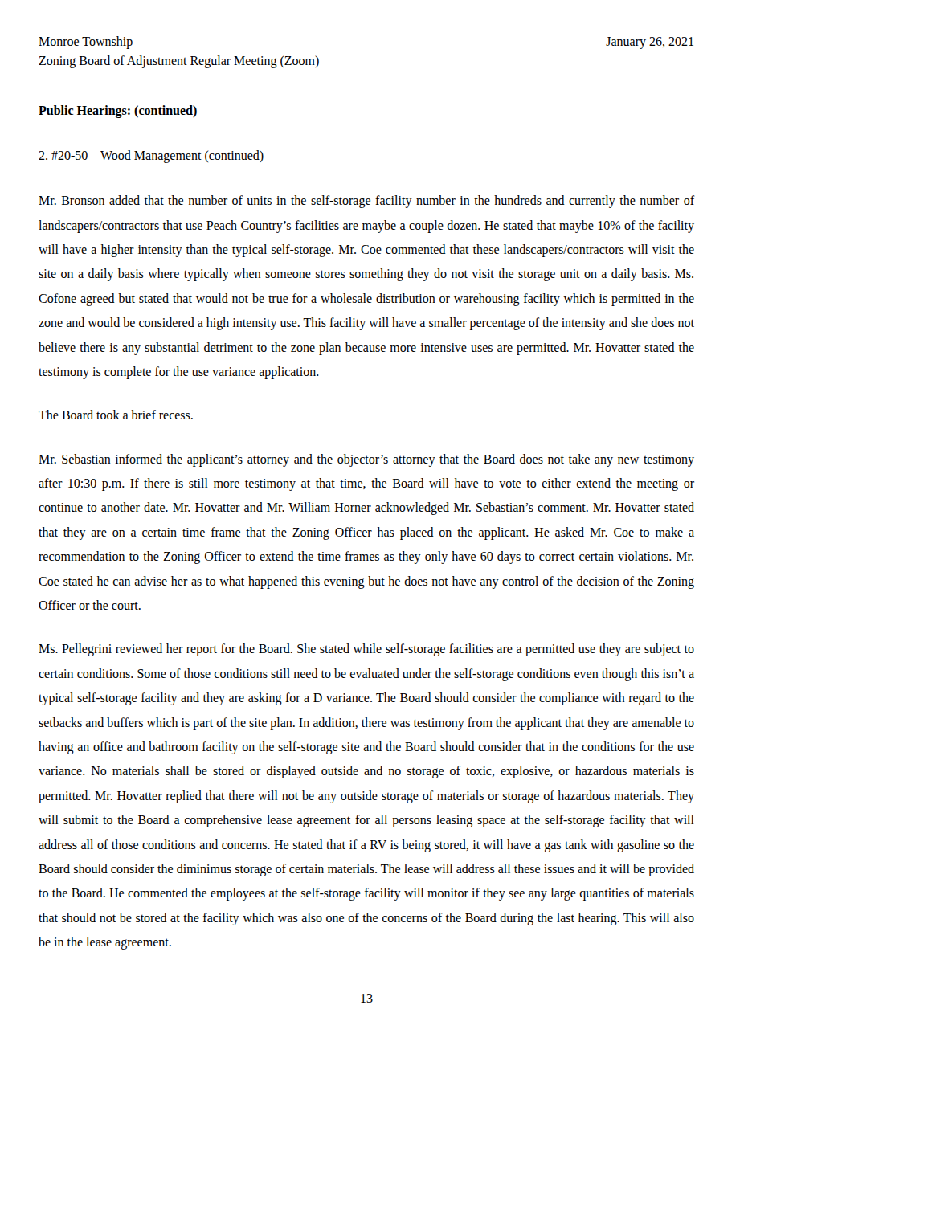Monroe Township
Zoning Board of Adjustment Regular Meeting (Zoom)
January 26, 2021
Public Hearings: (continued)
2. #20-50 – Wood Management (continued)
Mr. Bronson added that the number of units in the self-storage facility number in the hundreds and currently the number of landscapers/contractors that use Peach Country’s facilities are maybe a couple dozen. He stated that maybe 10% of the facility will have a higher intensity than the typical self-storage. Mr. Coe commented that these landscapers/contractors will visit the site on a daily basis where typically when someone stores something they do not visit the storage unit on a daily basis. Ms. Cofone agreed but stated that would not be true for a wholesale distribution or warehousing facility which is permitted in the zone and would be considered a high intensity use. This facility will have a smaller percentage of the intensity and she does not believe there is any substantial detriment to the zone plan because more intensive uses are permitted. Mr. Hovatter stated the testimony is complete for the use variance application.
The Board took a brief recess.
Mr. Sebastian informed the applicant’s attorney and the objector’s attorney that the Board does not take any new testimony after 10:30 p.m. If there is still more testimony at that time, the Board will have to vote to either extend the meeting or continue to another date. Mr. Hovatter and Mr. William Horner acknowledged Mr. Sebastian’s comment. Mr. Hovatter stated that they are on a certain time frame that the Zoning Officer has placed on the applicant. He asked Mr. Coe to make a recommendation to the Zoning Officer to extend the time frames as they only have 60 days to correct certain violations. Mr. Coe stated he can advise her as to what happened this evening but he does not have any control of the decision of the Zoning Officer or the court.
Ms. Pellegrini reviewed her report for the Board. She stated while self-storage facilities are a permitted use they are subject to certain conditions. Some of those conditions still need to be evaluated under the self-storage conditions even though this isn’t a typical self-storage facility and they are asking for a D variance. The Board should consider the compliance with regard to the setbacks and buffers which is part of the site plan. In addition, there was testimony from the applicant that they are amenable to having an office and bathroom facility on the self-storage site and the Board should consider that in the conditions for the use variance. No materials shall be stored or displayed outside and no storage of toxic, explosive, or hazardous materials is permitted. Mr. Hovatter replied that there will not be any outside storage of materials or storage of hazardous materials. They will submit to the Board a comprehensive lease agreement for all persons leasing space at the self-storage facility that will address all of those conditions and concerns. He stated that if a RV is being stored, it will have a gas tank with gasoline so the Board should consider the diminimus storage of certain materials. The lease will address all these issues and it will be provided to the Board. He commented the employees at the self-storage facility will monitor if they see any large quantities of materials that should not be stored at the facility which was also one of the concerns of the Board during the last hearing. This will also be in the lease agreement.
13